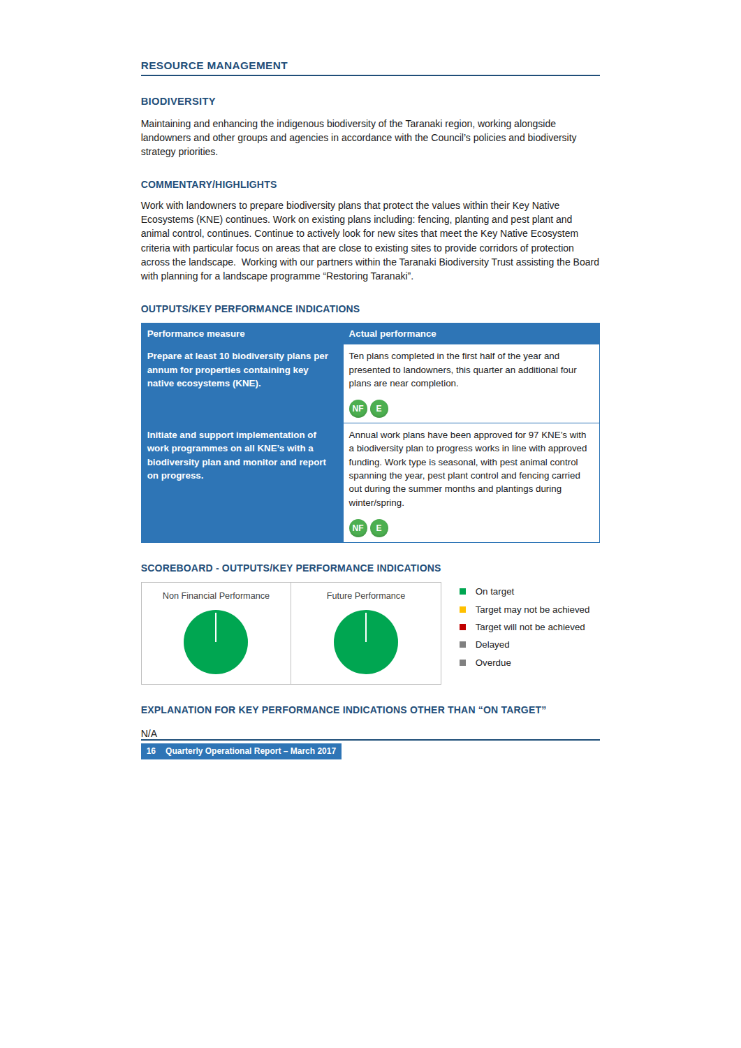Resource Management
Biodiversity
Maintaining and enhancing the indigenous biodiversity of the Taranaki region, working alongside landowners and other groups and agencies in accordance with the Council’s policies and biodiversity strategy priorities.
Commentary/Highlights
Work with landowners to prepare biodiversity plans that protect the values within their Key Native Ecosystems (KNE) continues. Work on existing plans including: fencing, planting and pest plant and animal control, continues. Continue to actively look for new sites that meet the Key Native Ecosystem criteria with particular focus on areas that are close to existing sites to provide corridors of protection across the landscape. Working with our partners within the Taranaki Biodiversity Trust assisting the Board with planning for a landscape programme “Restoring Taranaki”.
Outputs/Key Performance Indications
| Performance measure | Actual performance |
| --- | --- |
| Prepare at least 10 biodiversity plans per annum for properties containing key native ecosystems (KNE). | Ten plans completed in the first half of the year and presented to landowners, this quarter an additional four plans are near completion. NF E |
| Initiate and support implementation of work programmes on all KNE’s with a biodiversity plan and monitor and report on progress. | Annual work plans have been approved for 97 KNE’s with a biodiversity plan to progress works in line with approved funding. Work type is seasonal, with pest animal control spanning the year, pest plant control and fencing carried out during the summer months and plantings during winter/spring. NF E |
Scoreboard - Outputs/Key Performance Indications
Non Financial Performance
Future Performance
On target
Target may not be achieved
Target will not be achieved
Delayed
Overdue
Explanation for Key Performance Indications other than “On Target”
N/A
16 Quarterly Operational Report – March 2017